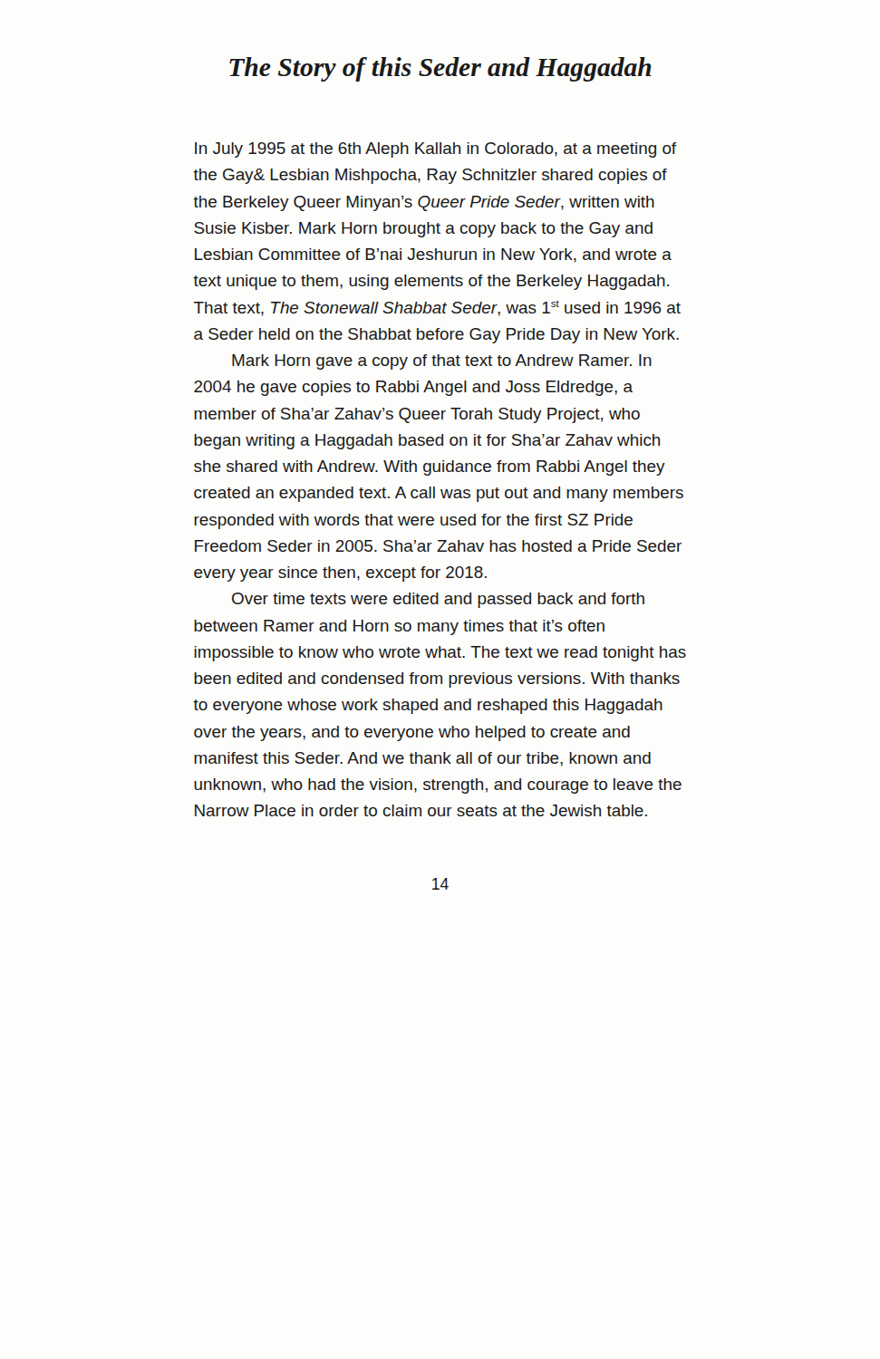The Story of this Seder and Haggadah
In July 1995 at the 6th Aleph Kallah in Colorado, at a meeting of the Gay& Lesbian Mishpocha, Ray Schnitzler shared copies of the Berkeley Queer Minyan’s Queer Pride Seder, written with Susie Kisber. Mark Horn brought a copy back to the Gay and Lesbian Committee of B’nai Jeshurun in New York, and wrote a text unique to them, using elements of the Berkeley Haggadah. That text, The Stonewall Shabbat Seder, was 1st used in 1996 at a Seder held on the Shabbat before Gay Pride Day in New York.
Mark Horn gave a copy of that text to Andrew Ramer. In 2004 he gave copies to Rabbi Angel and Joss Eldredge, a member of Sha’ar Zahav’s Queer Torah Study Project, who began writing a Haggadah based on it for Sha’ar Zahav which she shared with Andrew. With guidance from Rabbi Angel they created an expanded text. A call was put out and many members responded with words that were used for the first SZ Pride Freedom Seder in 2005. Sha’ar Zahav has hosted a Pride Seder every year since then, except for 2018.
Over time texts were edited and passed back and forth between Ramer and Horn so many times that it’s often impossible to know who wrote what. The text we read tonight has been edited and condensed from previous versions. With thanks to everyone whose work shaped and reshaped this Haggadah over the years, and to everyone who helped to create and manifest this Seder. And we thank all of our tribe, known and unknown, who had the vision, strength, and courage to leave the Narrow Place in order to claim our seats at the Jewish table.
14